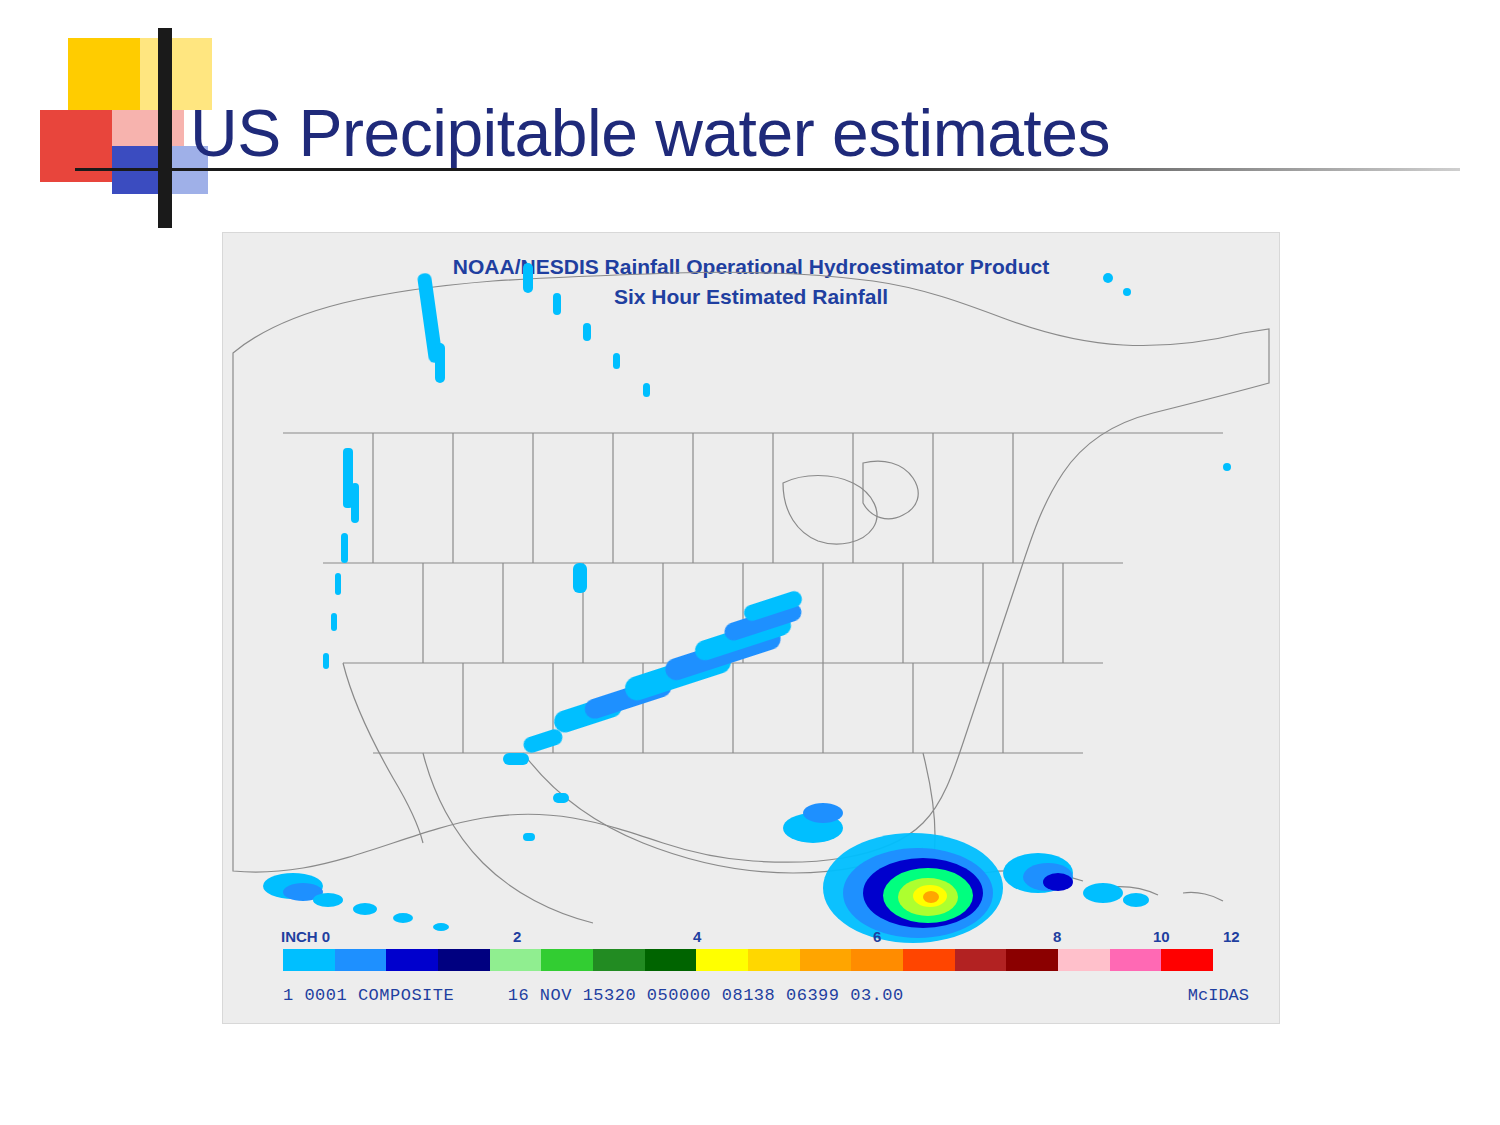US Precipitable water estimates
NOAA/NESDIS Rainfall Operational Hydroestimator Product
Six Hour Estimated Rainfall
INCH 0
2
4
6
8
10
12
1 0001 COMPOSITE 16 NOV 15320 050000 08138 06399 03.00
McIDAS